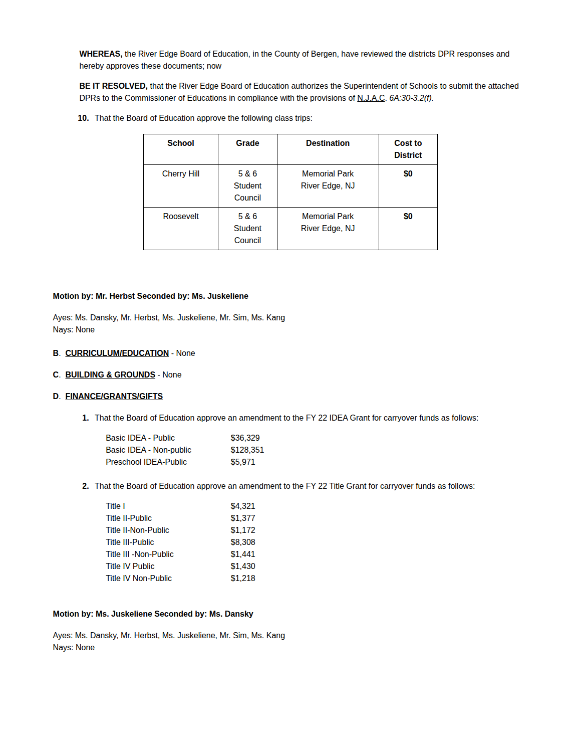WHEREAS, the River Edge Board of Education, in the County of Bergen, have reviewed the districts DPR responses and hereby approves these documents; now
BE IT RESOLVED, that the River Edge Board of Education authorizes the Superintendent of Schools to submit the attached DPRs to the Commissioner of Educations in compliance with the provisions of N.J.A.C. 6A:30-3.2(f).
10.
That the Board of Education approve the following class trips:
| School | Grade | Destination | Cost to District |
| --- | --- | --- | --- |
| Cherry Hill | 5 & 6 Student Council | Memorial Park River Edge, NJ | $0 |
| Roosevelt | 5 & 6 Student Council | Memorial Park River Edge, NJ | $0 |
Motion by: Mr. Herbst Seconded by: Ms. Juskeliene
Ayes: Ms. Dansky, Mr. Herbst, Ms. Juskeliene, Mr. Sim, Ms. Kang
Nays: None
B. CURRICULUM/EDUCATION - None
C. BUILDING & GROUNDS - None
D. FINANCE/GRANTS/GIFTS
1.
That the Board of Education approve an amendment to the FY 22 IDEA Grant for carryover funds as follows:
| Basic IDEA - Public | $36,329 |
| Basic IDEA - Non-public | $128,351 |
| Preschool IDEA-Public | $5,971 |
2.
That the Board of Education approve an amendment to the FY 22 Title Grant for carryover funds as follows:
| Title I | $4,321 |
| Title II-Public | $1,377 |
| Title II-Non-Public | $1,172 |
| Title III-Public | $8,308 |
| Title III -Non-Public | $1,441 |
| Title IV Public | $1,430 |
| Title IV Non-Public | $1,218 |
Motion by: Ms. Juskeliene Seconded by: Ms. Dansky
Ayes: Ms. Dansky, Mr. Herbst, Ms. Juskeliene, Mr. Sim, Ms. Kang
Nays: None